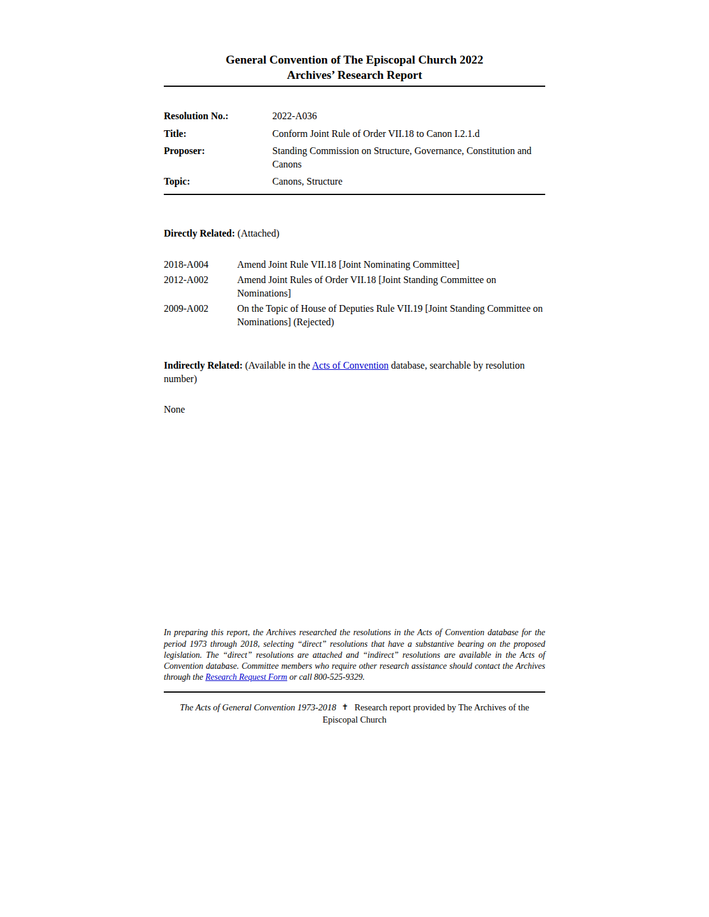General Convention of The Episcopal Church 2022Archives’ Research Report
| Resolution No.: | 2022-A036 |
| Title: | Conform Joint Rule of Order VII.18 to Canon I.2.1.d |
| Proposer: | Standing Commission on Structure, Governance, Constitution and Canons |
| Topic: | Canons, Structure |
Directly Related: (Attached)
| 2018-A004 | Amend Joint Rule VII.18 [Joint Nominating Committee] |
| 2012-A002 | Amend Joint Rules of Order VII.18 [Joint Standing Committee on Nominations] |
| 2009-A002 | On the Topic of House of Deputies Rule VII.19 [Joint Standing Committee on Nominations] (Rejected) |
Indirectly Related: (Available in the Acts of Convention database, searchable by resolution number)
None
In preparing this report, the Archives researched the resolutions in the Acts of Convention database for the period 1973 through 2018, selecting “direct” resolutions that have a substantive bearing on the proposed legislation. The “direct” resolutions are attached and “indirect” resolutions are available in the Acts of Convention database. Committee members who require other research assistance should contact the Archives through the Research Request Form or call 800-525-9329.
The Acts of General Convention 1973-2018 ✝ Research report provided by The Archives of the Episcopal Church